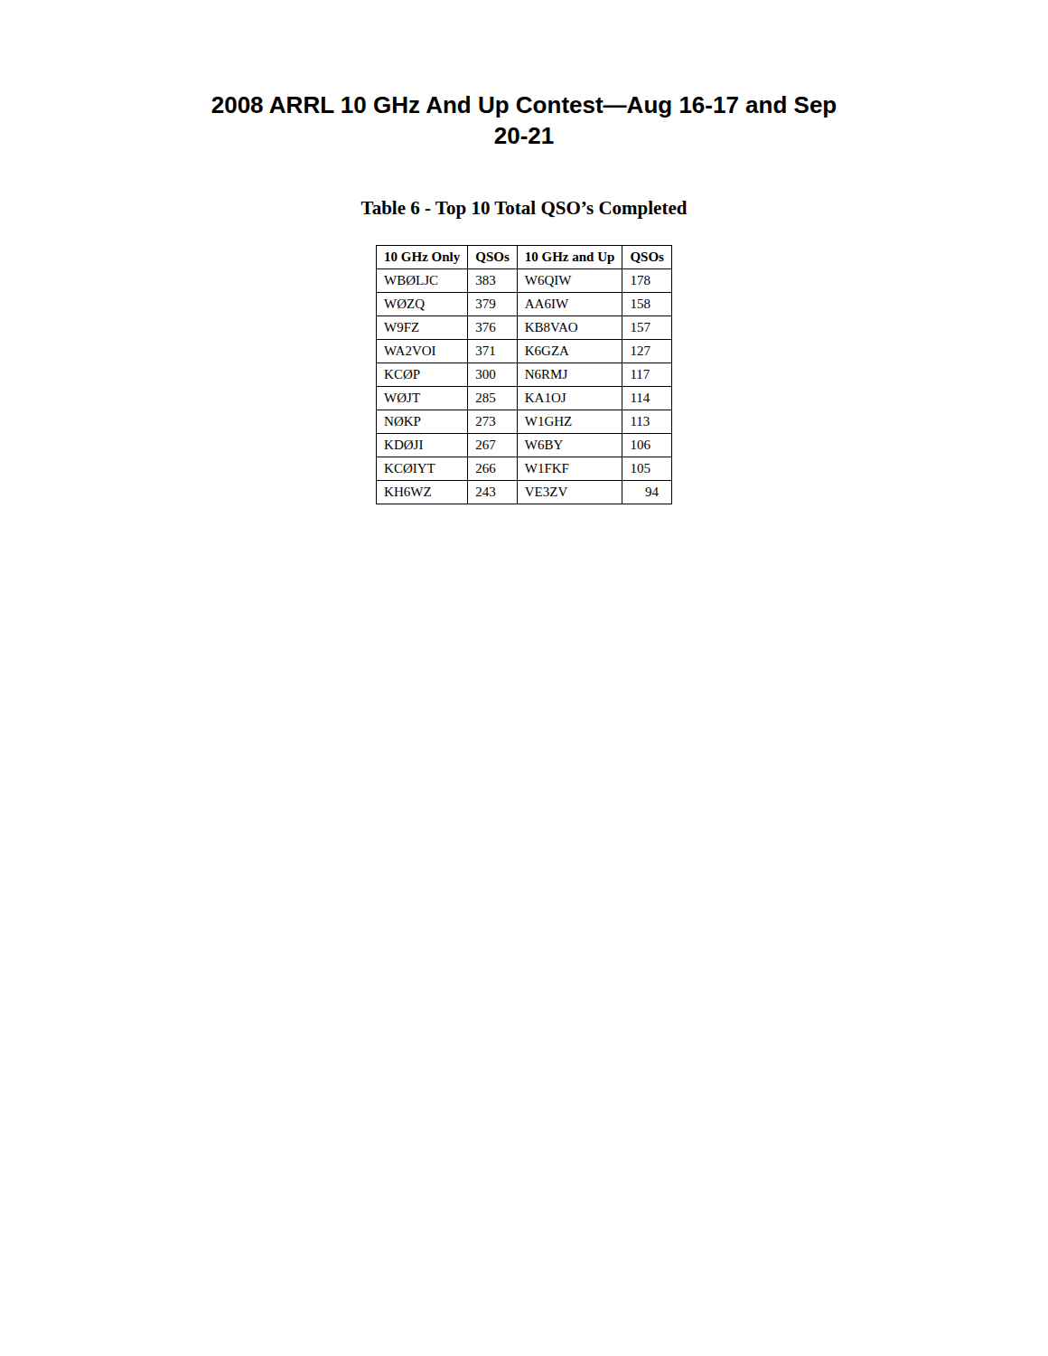2008 ARRL 10 GHz And Up Contest—Aug 16-17 and Sep 20-21
Table 6 - Top 10 Total QSO’s Completed
| 10 GHz Only | QSOs | 10 GHz and Up | QSOs |
| --- | --- | --- | --- |
| WBØLJC | 383 | W6QIW | 178 |
| WØZQ | 379 | AA6IW | 158 |
| W9FZ | 376 | KB8VAO | 157 |
| WA2VOI | 371 | K6GZA | 127 |
| KCØP | 300 | N6RMJ | 117 |
| WØJT | 285 | KA1OJ | 114 |
| NØKP | 273 | W1GHZ | 113 |
| KDØJI | 267 | W6BY | 106 |
| KCØIYT | 266 | W1FKF | 105 |
| KH6WZ | 243 | VE3ZV | 94 |